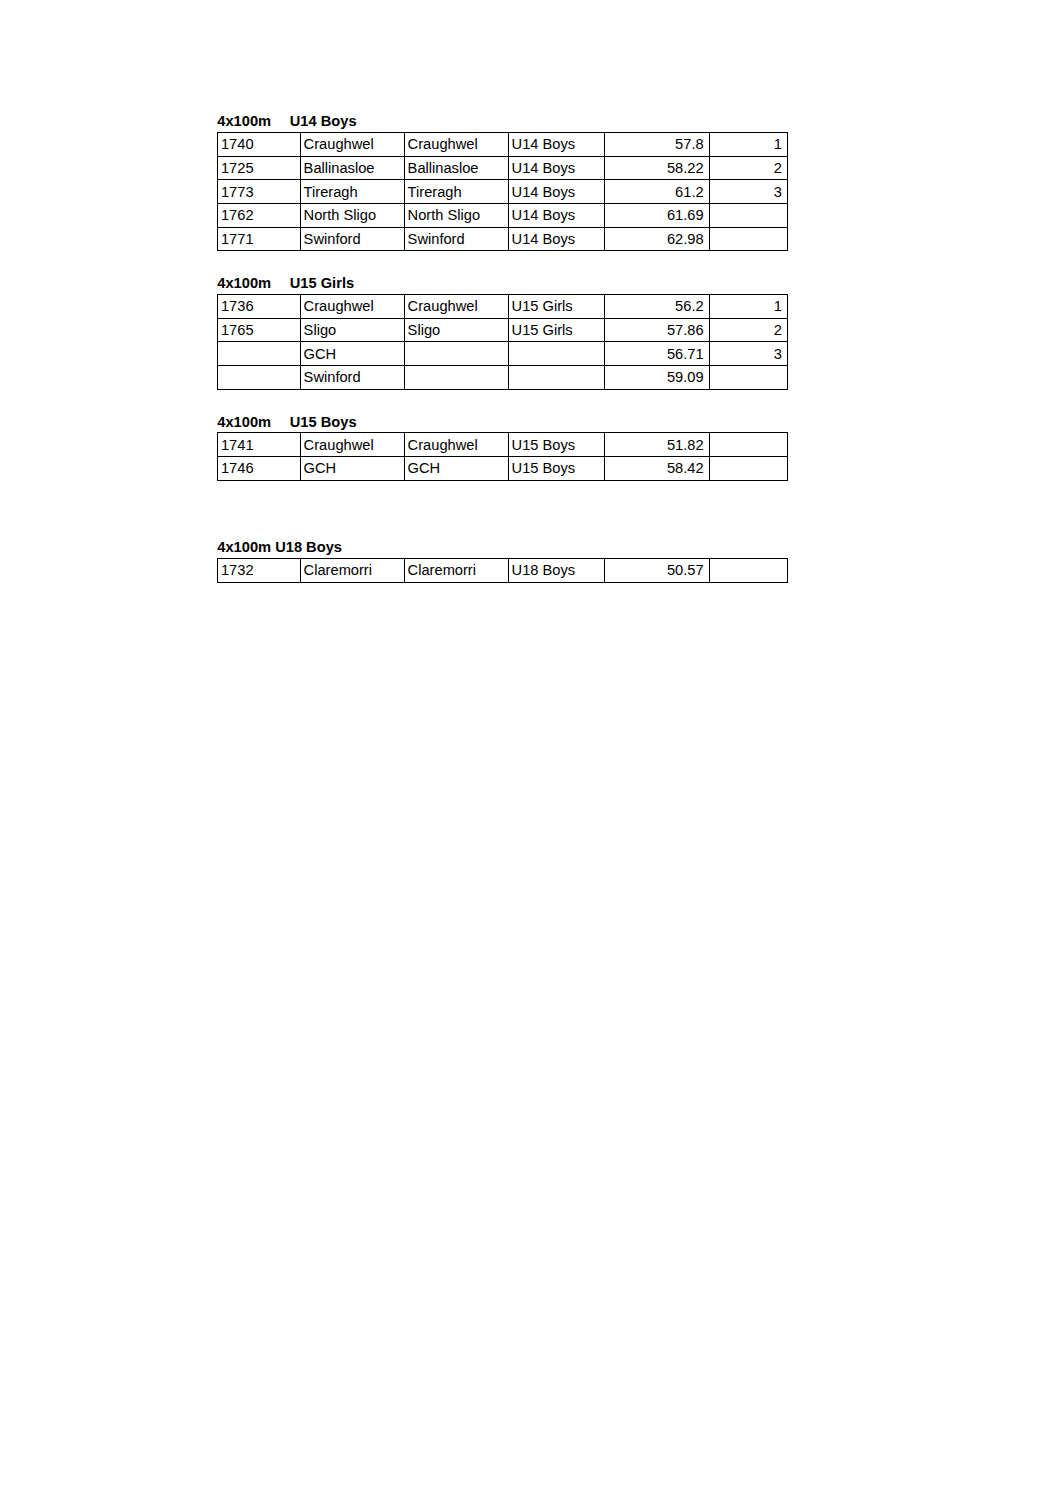4x100m U14 Boys
| 1740 | Craughwel | Craughwel | U14 Boys | 57.8 | 1 |
| 1725 | Ballinasloe | Ballinasloe | U14 Boys | 58.22 | 2 |
| 1773 | Tireragh | Tireragh | U14 Boys | 61.2 | 3 |
| 1762 | North Sligo | North Sligo | U14 Boys | 61.69 | |
| 1771 | Swinford | Swinford | U14 Boys | 62.98 | |
4x100m U15 Girls
| 1736 | Craughwel | Craughwel | U15 Girls | 56.2 | 1 |
| 1765 | Sligo | Sligo | U15 Girls | 57.86 | 2 |
| | GCH | | | 56.71 | 3 |
| | Swinford | | | 59.09 | |
4x100m U15 Boys
| 1741 | Craughwel | Craughwel | U15 Boys | 51.82 | |
| 1746 | GCH | GCH | U15 Boys | 58.42 | |
4x100m U18 Boys
| 1732 | Claremorri | Claremorri | U18 Boys | 50.57 | |